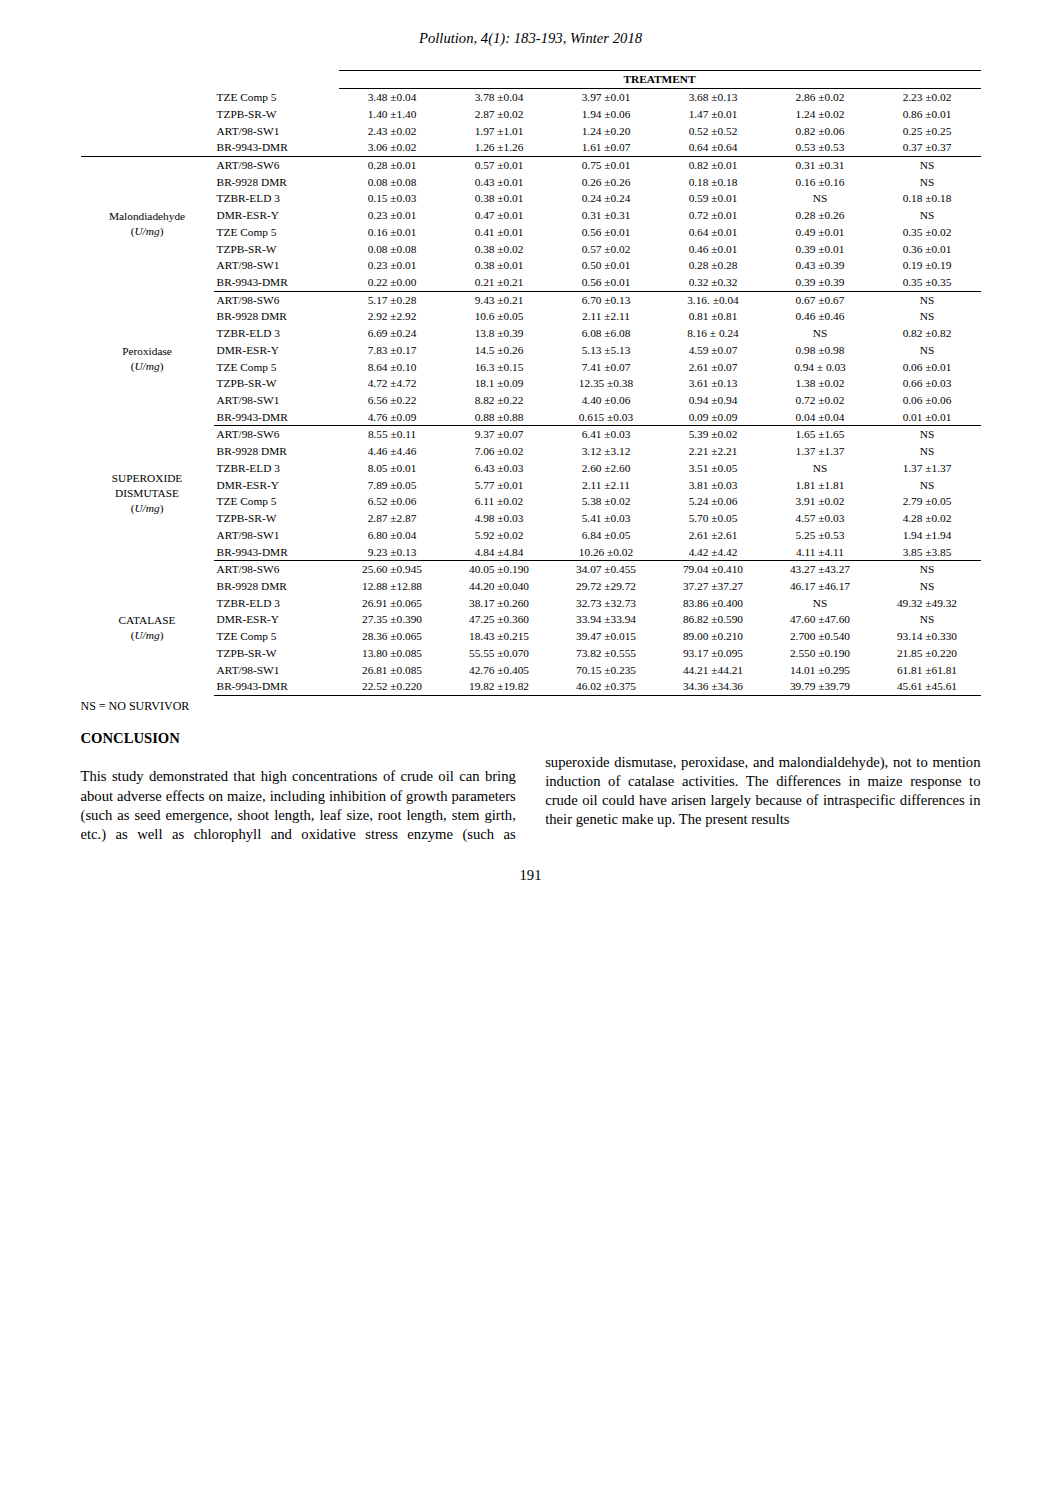Pollution, 4(1): 183-193, Winter 2018
| | | TREATMENT |
| --- | --- | --- |
| | TZE Comp 5 | 3.48 ±0.04 | 3.78 ±0.04 | 3.97 ±0.01 | 3.68 ±0.13 | 2.86 ±0.02 | 2.23 ±0.02 |
| | TZPB-SR-W | 1.40 ±1.40 | 2.87 ±0.02 | 1.94 ±0.06 | 1.47 ±0.01 | 1.24 ±0.02 | 0.86 ±0.01 |
| | ART/98-SW1 | 2.43 ±0.02 | 1.97 ±1.01 | 1.24 ±0.20 | 0.52 ±0.52 | 0.82 ±0.06 | 0.25 ±0.25 |
| | BR-9943-DMR | 3.06 ±0.02 | 1.26 ±1.26 | 1.61 ±0.07 | 0.64 ±0.64 | 0.53 ±0.53 | 0.37 ±0.37 |
| Malondiadehyde ( U/mg ) | ART/98-SW6 | 0.28 ±0.01 | 0.57 ±0.01 | 0.75 ±0.01 | 0.82 ±0.01 | 0.31 ±0.31 | NS |
| BR-9928 DMR | 0.08 ±0.08 | 0.43 ±0.01 | 0.26 ±0.26 | 0.18 ±0.18 | 0.16 ±0.16 | NS |
| TZBR-ELD 3 | 0.15 ±0.03 | 0.38 ±0.01 | 0.24 ±0.24 | 0.59 ±0.01 | NS | 0.18 ±0.18 |
| DMR-ESR-Y | 0.23 ±0.01 | 0.47 ±0.01 | 0.31 ±0.31 | 0.72 ±0.01 | 0.28 ±0.26 | NS |
| TZE Comp 5 | 0.16 ±0.01 | 0.41 ±0.01 | 0.56 ±0.01 | 0.64 ±0.01 | 0.49 ±0.01 | 0.35 ±0.02 |
| TZPB-SR-W | 0.08 ±0.08 | 0.38 ±0.02 | 0.57 ±0.02 | 0.46 ±0.01 | 0.39 ±0.01 | 0.36 ±0.01 |
| ART/98-SW1 | 0.23 ±0.01 | 0.38 ±0.01 | 0.50 ±0.01 | 0.28 ±0.28 | 0.43 ±0.39 | 0.19 ±0.19 |
| BR-9943-DMR | 0.22 ±0.00 | 0.21 ±0.21 | 0.56 ±0.01 | 0.32 ±0.32 | 0.39 ±0.39 | 0.35 ±0.35 |
| Peroxidase ( U/mg ) | ART/98-SW6 | 5.17 ±0.28 | 9.43 ±0.21 | 6.70 ±0.13 | 3.16. ±0.04 | 0.67 ±0.67 | NS |
| BR-9928 DMR | 2.92 ±2.92 | 10.6 ±0.05 | 2.11 ±2.11 | 0.81 ±0.81 | 0.46 ±0.46 | NS |
| TZBR-ELD 3 | 6.69 ±0.24 | 13.8 ±0.39 | 6.08 ±6.08 | 8.16 ± 0.24 | NS | 0.82 ±0.82 |
| DMR-ESR-Y | 7.83 ±0.17 | 14.5 ±0.26 | 5.13 ±5.13 | 4.59 ±0.07 | 0.98 ±0.98 | NS |
| TZE Comp 5 | 8.64 ±0.10 | 16.3 ±0.15 | 7.41 ±0.07 | 2.61 ±0.07 | 0.94 ± 0.03 | 0.06 ±0.01 |
| TZPB-SR-W | 4.72 ±4.72 | 18.1 ±0.09 | 12.35 ±0.38 | 3.61 ±0.13 | 1.38 ±0.02 | 0.66 ±0.03 |
| ART/98-SW1 | 6.56 ±0.22 | 8.82 ±0.22 | 4.40 ±0.06 | 0.94 ±0.94 | 0.72 ±0.02 | 0.06 ±0.06 |
| BR-9943-DMR | 4.76 ±0.09 | 0.88 ±0.88 | 0.615 ±0.03 | 0.09 ±0.09 | 0.04 ±0.04 | 0.01 ±0.01 |
| SUPEROXIDE DISMUTASE ( U/mg ) | ART/98-SW6 | 8.55 ±0.11 | 9.37 ±0.07 | 6.41 ±0.03 | 5.39 ±0.02 | 1.65 ±1.65 | NS |
| BR-9928 DMR | 4.46 ±4.46 | 7.06 ±0.02 | 3.12 ±3.12 | 2.21 ±2.21 | 1.37 ±1.37 | NS |
| TZBR-ELD 3 | 8.05 ±0.01 | 6.43 ±0.03 | 2.60 ±2.60 | 3.51 ±0.05 | NS | 1.37 ±1.37 |
| DMR-ESR-Y | 7.89 ±0.05 | 5.77 ±0.01 | 2.11 ±2.11 | 3.81 ±0.03 | 1.81 ±1.81 | NS |
| TZE Comp 5 | 6.52 ±0.06 | 6.11 ±0.02 | 5.38 ±0.02 | 5.24 ±0.06 | 3.91 ±0.02 | 2.79 ±0.05 |
| TZPB-SR-W | 2.87 ±2.87 | 4.98 ±0.03 | 5.41 ±0.03 | 5.70 ±0.05 | 4.57 ±0.03 | 4.28 ±0.02 |
| ART/98-SW1 | 6.80 ±0.04 | 5.92 ±0.02 | 6.84 ±0.05 | 2.61 ±2.61 | 5.25 ±0.53 | 1.94 ±1.94 |
| BR-9943-DMR | 9.23 ±0.13 | 4.84 ±4.84 | 10.26 ±0.02 | 4.42 ±4.42 | 4.11 ±4.11 | 3.85 ±3.85 |
| CATALASE ( U/mg ) | ART/98-SW6 | 25.60 ±0.945 | 40.05 ±0.190 | 34.07 ±0.455 | 79.04 ±0.410 | 43.27 ±43.27 | NS |
| BR-9928 DMR | 12.88 ±12.88 | 44.20 ±0.040 | 29.72 ±29.72 | 37.27 ±37.27 | 46.17 ±46.17 | NS |
| TZBR-ELD 3 | 26.91 ±0.065 | 38.17 ±0.260 | 32.73 ±32.73 | 83.86 ±0.400 | NS | 49.32 ±49.32 |
| DMR-ESR-Y | 27.35 ±0.390 | 47.25 ±0.360 | 33.94 ±33.94 | 86.82 ±0.590 | 47.60 ±47.60 | NS |
| TZE Comp 5 | 28.36 ±0.065 | 18.43 ±0.215 | 39.47 ±0.015 | 89.00 ±0.210 | 2.700 ±0.540 | 93.14 ±0.330 |
| TZPB-SR-W | 13.80 ±0.085 | 55.55 ±0.070 | 73.82 ±0.555 | 93.17 ±0.095 | 2.550 ±0.190 | 21.85 ±0.220 |
| ART/98-SW1 | 26.81 ±0.085 | 42.76 ±0.405 | 70.15 ±0.235 | 44.21 ±44.21 | 14.01 ±0.295 | 61.81 ±61.81 |
| BR-9943-DMR | 22.52 ±0.220 | 19.82 ±19.82 | 46.02 ±0.375 | 34.36 ±34.36 | 39.79 ±39.79 | 45.61 ±45.61 |
NS = NO SURVIVOR
CONCLUSION
This study demonstrated that high concentrations of crude oil can bring about adverse effects on maize, including inhibition of growth parameters (such as seed emergence, shoot length, leaf size, root length, stem girth, etc.) as well as chlorophyll and oxidative stress enzyme (such as superoxide dismutase, peroxidase, and malondialdehyde), not to mention induction of catalase activities. The differences in maize response to crude oil could have arisen largely because of intraspecific differences in their genetic make up. The present results
191